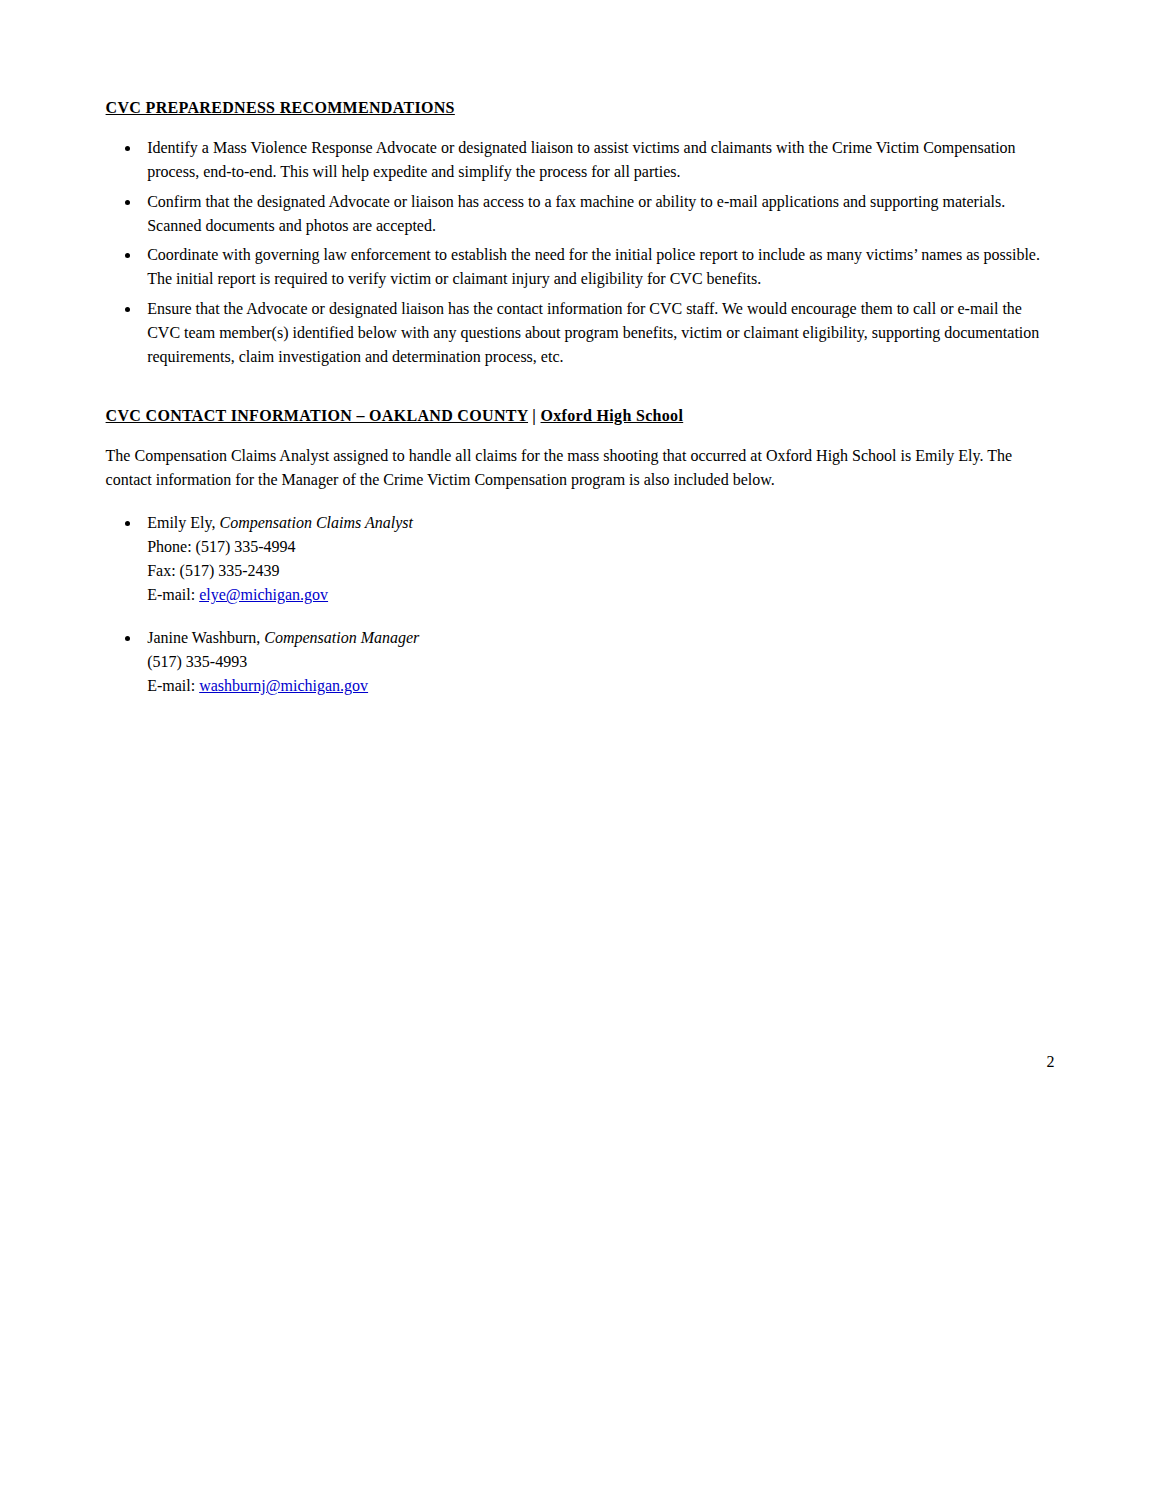CVC PREPAREDNESS RECOMMENDATIONS
Identify a Mass Violence Response Advocate or designated liaison to assist victims and claimants with the Crime Victim Compensation process, end-to-end. This will help expedite and simplify the process for all parties.
Confirm that the designated Advocate or liaison has access to a fax machine or ability to e-mail applications and supporting materials. Scanned documents and photos are accepted.
Coordinate with governing law enforcement to establish the need for the initial police report to include as many victims’ names as possible. The initial report is required to verify victim or claimant injury and eligibility for CVC benefits.
Ensure that the Advocate or designated liaison has the contact information for CVC staff. We would encourage them to call or e-mail the CVC team member(s) identified below with any questions about program benefits, victim or claimant eligibility, supporting documentation requirements, claim investigation and determination process, etc.
CVC CONTACT INFORMATION – OAKLAND COUNTY | Oxford High School
The Compensation Claims Analyst assigned to handle all claims for the mass shooting that occurred at Oxford High School is Emily Ely. The contact information for the Manager of the Crime Victim Compensation program is also included below.
Emily Ely, Compensation Claims Analyst
Phone: (517) 335-4994
Fax: (517) 335-2439
E-mail: elye@michigan.gov
Janine Washburn, Compensation Manager
(517) 335-4993
E-mail: washburnj@michigan.gov
2